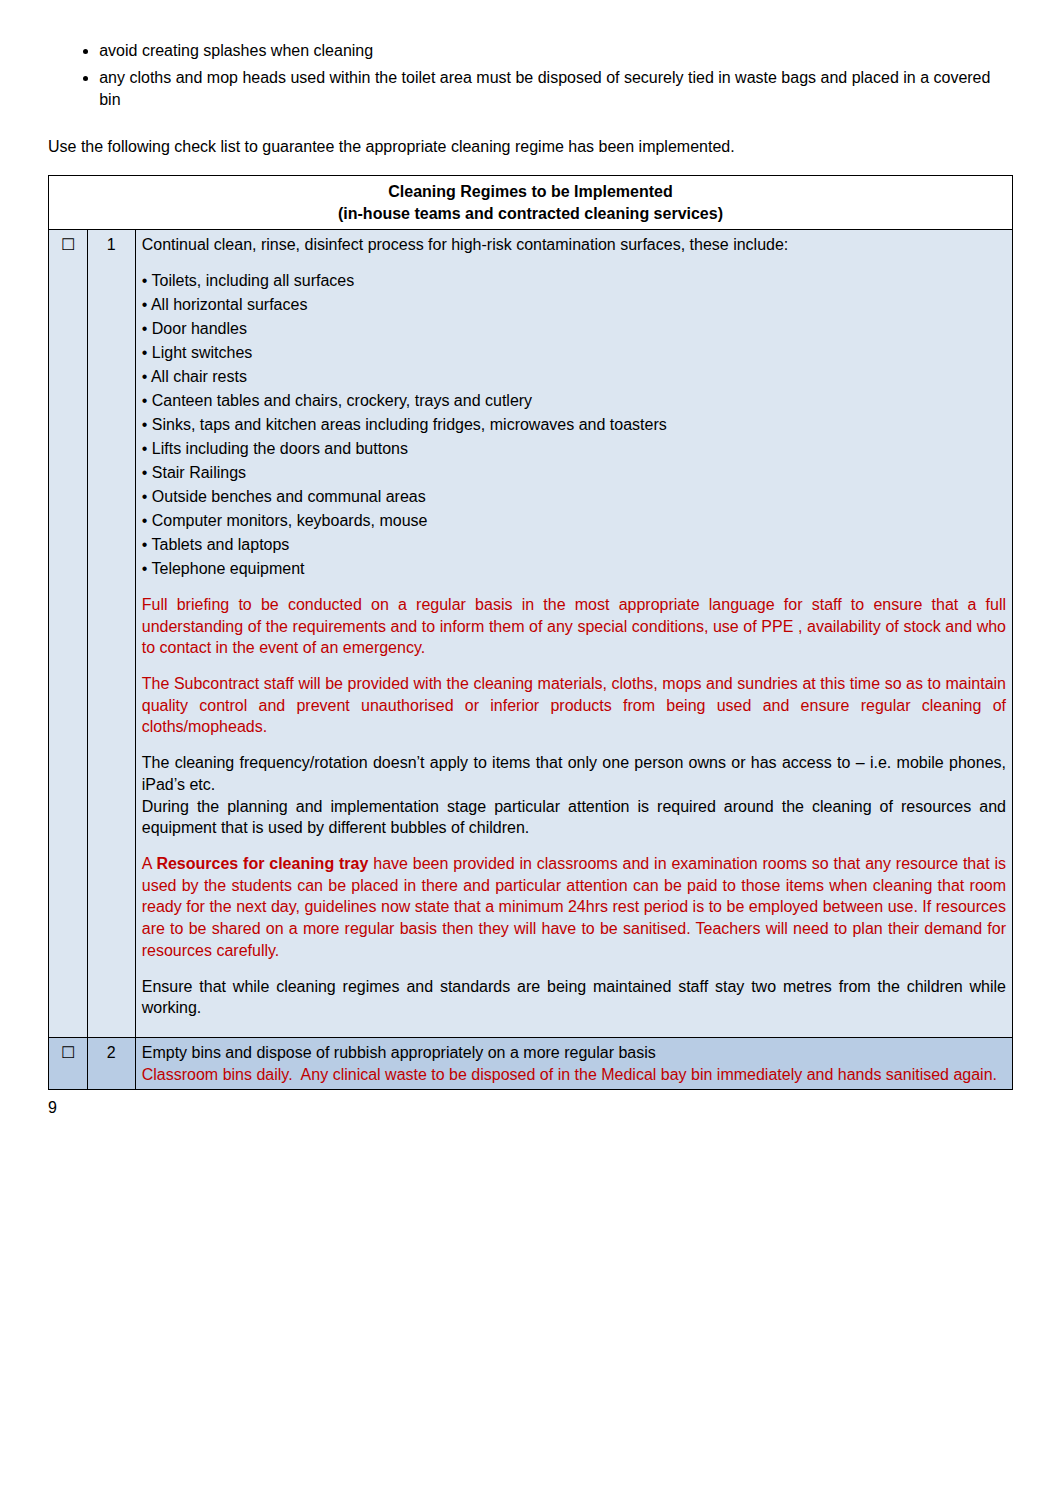avoid creating splashes when cleaning
any cloths and mop heads used within the toilet area must be disposed of securely tied in waste bags and placed in a covered bin
Use the following check list to guarantee the appropriate cleaning regime has been implemented.
| Cleaning Regimes to be Implemented (in-house teams and contracted cleaning services) |
| --- |
| ☐ | 1 | Continual clean, rinse, disinfect process for high-risk contamination surfaces, these include: • Toilets, including all surfaces • All horizontal surfaces • Door handles • Light switches • All chair rests • Canteen tables and chairs, crockery, trays and cutlery • Sinks, taps and kitchen areas including fridges, microwaves and toasters • Lifts including the doors and buttons • Stair Railings • Outside benches and communal areas • Computer monitors, keyboards, mouse • Tablets and laptops • Telephone equipment Full briefing to be conducted on a regular basis in the most appropriate language for staff to ensure that a full understanding of the requirements and to inform them of any special conditions, use of PPE , availability of stock and who to contact in the event of an emergency. The Subcontract staff will be provided with the cleaning materials, cloths, mops and sundries at this time so as to maintain quality control and prevent unauthorised or inferior products from being used and ensure regular cleaning of cloths/mopheads. The cleaning frequency/rotation doesn’t apply to items that only one person owns or has access to – i.e. mobile phones, iPad’s etc. During the planning and implementation stage particular attention is required around the cleaning of resources and equipment that is used by different bubbles of children. A Resources for cleaning tray have been provided in classrooms and in examination rooms so that any resource that is used by the students can be placed in there and particular attention can be paid to those items when cleaning that room ready for the next day, guidelines now state that a minimum 24hrs rest period is to be employed between use. If resources are to be shared on a more regular basis then they will have to be sanitised. Teachers will need to plan their demand for resources carefully. Ensure that while cleaning regimes and standards are being maintained staff stay two metres from the children while working. |
| ☐ | 2 | Empty bins and dispose of rubbish appropriately on a more regular basis Classroom bins daily. Any clinical waste to be disposed of in the Medical bay bin immediately and hands sanitised again. |
9